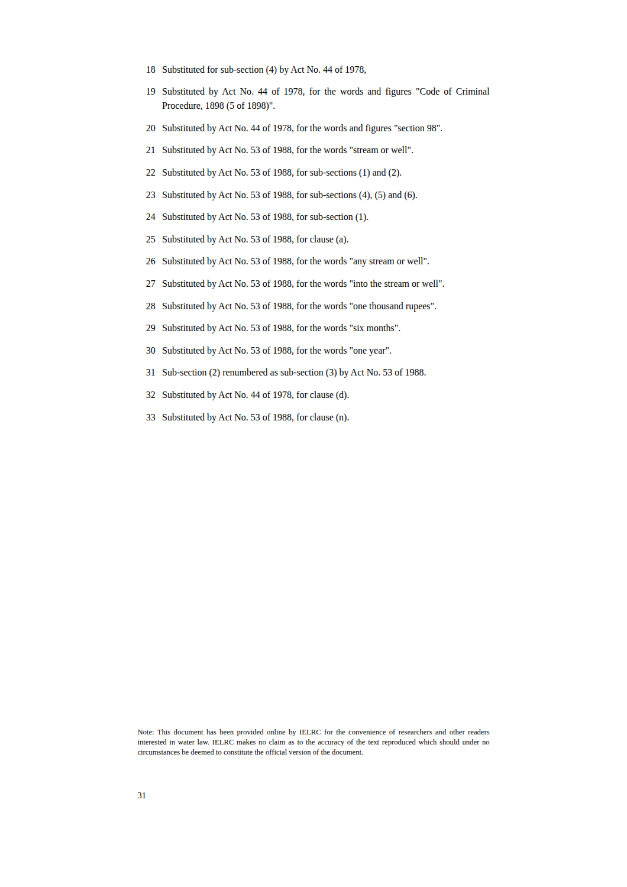Substituted for sub-section (4) by Act No. 44 of 1978,
Substituted by Act No. 44 of 1978, for the words and figures "Code of Criminal Procedure, 1898 (5 of 1898)".
Substituted by Act No. 44 of 1978, for the words and figures "section 98".
Substituted by Act No. 53 of 1988, for the words "stream or well".
Substituted by Act No. 53 of 1988, for sub-sections (1) and (2).
Substituted by Act No. 53 of 1988, for sub-sections (4), (5) and (6).
Substituted by Act No. 53 of 1988, for sub-section (1).
Substituted by Act No. 53 of 1988, for clause (a).
Substituted by Act No. 53 of 1988, for the words "any stream or well".
Substituted by Act No. 53 of 1988, for the words "into the stream or well".
Substituted by Act No. 53 of 1988, for the words "one thousand rupees".
Substituted by Act No. 53 of 1988, for the words "six months".
Substituted by Act No. 53 of 1988, for the words "one year".
Sub-section (2) renumbered as sub-section (3) by Act No. 53 of 1988.
Substituted by Act No. 44 of 1978, for clause (d).
Substituted by Act No. 53 of 1988, for clause (n).
Note: This document has been provided online by IELRC for the convenience of researchers and other readers interested in water law. IELRC makes no claim as to the accuracy of the text reproduced which should under no circumstances be deemed to constitute the official version of the document.
31